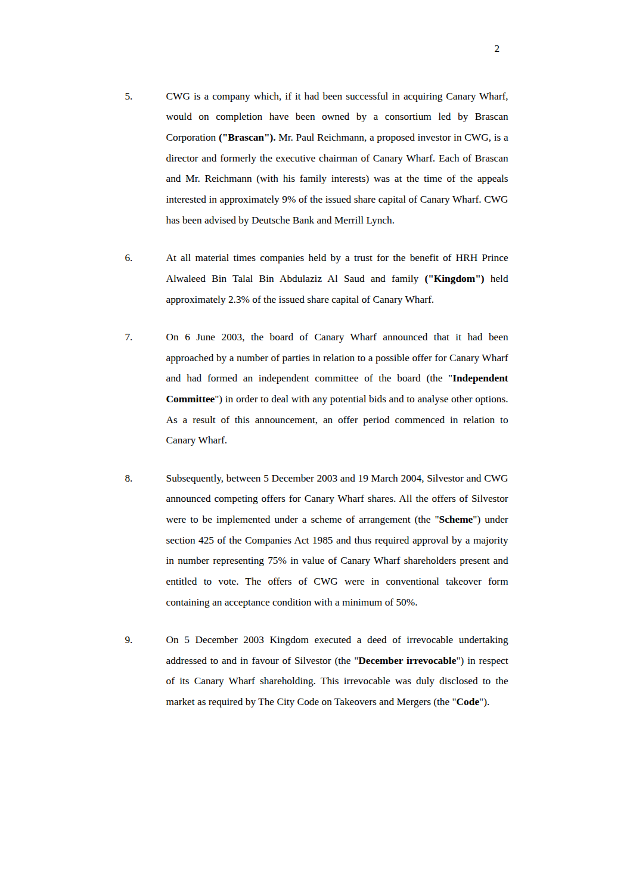2
5. CWG is a company which, if it had been successful in acquiring Canary Wharf, would on completion have been owned by a consortium led by Brascan Corporation ("Brascan"). Mr. Paul Reichmann, a proposed investor in CWG, is a director and formerly the executive chairman of Canary Wharf. Each of Brascan and Mr. Reichmann (with his family interests) was at the time of the appeals interested in approximately 9% of the issued share capital of Canary Wharf. CWG has been advised by Deutsche Bank and Merrill Lynch.
6. At all material times companies held by a trust for the benefit of HRH Prince Alwaleed Bin Talal Bin Abdulaziz Al Saud and family ("Kingdom") held approximately 2.3% of the issued share capital of Canary Wharf.
7. On 6 June 2003, the board of Canary Wharf announced that it had been approached by a number of parties in relation to a possible offer for Canary Wharf and had formed an independent committee of the board (the "Independent Committee") in order to deal with any potential bids and to analyse other options. As a result of this announcement, an offer period commenced in relation to Canary Wharf.
8. Subsequently, between 5 December 2003 and 19 March 2004, Silvestor and CWG announced competing offers for Canary Wharf shares. All the offers of Silvestor were to be implemented under a scheme of arrangement (the "Scheme") under section 425 of the Companies Act 1985 and thus required approval by a majority in number representing 75% in value of Canary Wharf shareholders present and entitled to vote. The offers of CWG were in conventional takeover form containing an acceptance condition with a minimum of 50%.
9. On 5 December 2003 Kingdom executed a deed of irrevocable undertaking addressed to and in favour of Silvestor (the "December irrevocable") in respect of its Canary Wharf shareholding. This irrevocable was duly disclosed to the market as required by The City Code on Takeovers and Mergers (the "Code").